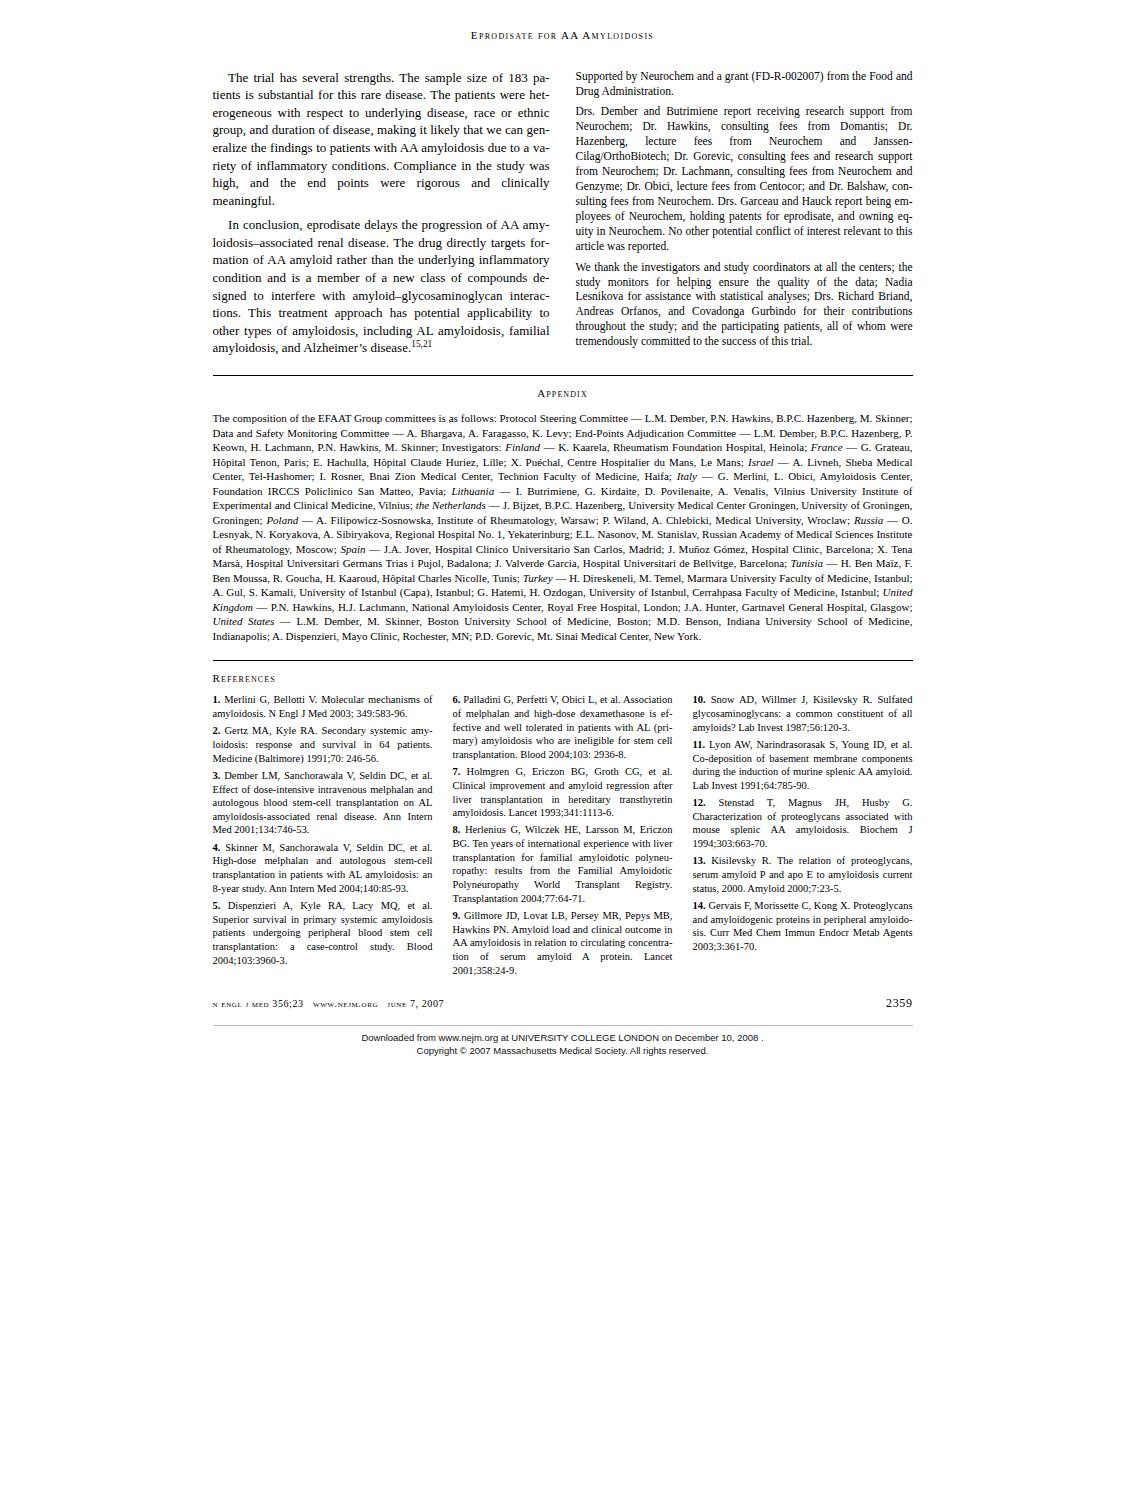Eprodisate for AA Amyloidosis
The trial has several strengths. The sample size of 183 patients is substantial for this rare disease. The patients were heterogeneous with respect to underlying disease, race or ethnic group, and duration of disease, making it likely that we can generalize the findings to patients with AA amyloidosis due to a variety of inflammatory conditions. Compliance in the study was high, and the end points were rigorous and clinically meaningful.
In conclusion, eprodisate delays the progression of AA amyloidosis–associated renal disease. The drug directly targets formation of AA amyloid rather than the underlying inflammatory condition and is a member of a new class of compounds designed to interfere with amyloid–glycosaminoglycan interactions. This treatment approach has potential applicability to other types of amyloidosis, including AL amyloidosis, familial amyloidosis, and Alzheimer’s disease.15,21
Supported by Neurochem and a grant (FD-R-002007) from the Food and Drug Administration.
Drs. Dember and Butrimiene report receiving research support from Neurochem; Dr. Hawkins, consulting fees from Domantis; Dr. Hazenberg, lecture fees from Neurochem and Janssen-Cilag/OrthoBiotech; Dr. Gorevic, consulting fees and research support from Neurochem; Dr. Lachmann, consulting fees from Neurochem and Genzyme; Dr. Obici, lecture fees from Centocor; and Dr. Balshaw, consulting fees from Neurochem. Drs. Garceau and Hauck report being employees of Neurochem, holding patents for eprodisate, and owning equity in Neurochem. No other potential conflict of interest relevant to this article was reported.
We thank the investigators and study coordinators at all the centers; the study monitors for helping ensure the quality of the data; Nadia Lesnikova for assistance with statistical analyses; Drs. Richard Briand, Andreas Orfanos, and Covadonga Gurbindo for their contributions throughout the study; and the participating patients, all of whom were tremendously committed to the success of this trial.
Appendix
The composition of the EFAAT Group committees is as follows: Protocol Steering Committee — L.M. Dember, P.N. Hawkins, B.P.C. Hazenberg, M. Skinner; Data and Safety Monitoring Committee — A. Bhargava, A. Faragasso, K. Levy; End-Points Adjudication Committee — L.M. Dember, B.P.C. Hazenberg, P. Keown, H. Lachmann, P.N. Hawkins, M. Skinner; Investigators: Finland — K. Kaarela, Rheumatism Foundation Hospital, Heinola; France — G. Grateau, Hôpital Tenon, Paris; E. Hachulla, Hôpital Claude Huriez, Lille; X. Puéchal, Centre Hospitalier du Mans, Le Mans; Israel — A. Livneh, Sheba Medical Center, Tel-Hashomer; I. Rosner, Bnai Zion Medical Center, Technion Faculty of Medicine, Haifa; Italy — G. Merlini, L. Obici, Amyloidosis Center, Foundation IRCCS Policlinico San Matteo, Pavia; Lithuania — I. Butrimiene, G. Kirdaite, D. Povilenaite, A. Venalis, Vilnius University Institute of Experimental and Clinical Medicine, Vilnius; the Netherlands — J. Bijzet, B.P.C. Hazenberg, University Medical Center Groningen, University of Groningen, Groningen; Poland — A. Filipowicz-Sosnowska, Institute of Rheumatology, Warsaw; P. Wiland, A. Chlebicki, Medical University, Wroclaw; Russia — O. Lesnyak, N. Koryakova, A. Sibiryakova, Regional Hospital No. 1, Yekaterinburg; E.L. Nasonov, M. Stanislav, Russian Academy of Medical Sciences Institute of Rheumatology, Moscow; Spain — J.A. Jover, Hospital Clinico Universitario San Carlos, Madrid; J. Muñoz Gómez, Hospital Clinic, Barcelona; X. Tena Marsà, Hospital Universitari Germans Trias i Pujol, Badalona; J. Valverde Garcia, Hospital Universitari de Bellvitge, Barcelona; Tunisia — H. Ben Maïz, F. Ben Moussa, R. Goucha, H. Kaaroud, Hôpital Charles Nicolle, Tunis; Turkey — H. Direskeneli, M. Temel, Marmara University Faculty of Medicine, Istanbul; A. Gul, S. Kamali, University of Istanbul (Capa), Istanbul; G. Hatemi, H. Ozdogan, University of Istanbul, Cerrahpasa Faculty of Medicine, Istanbul; United Kingdom — P.N. Hawkins, H.J. Lachmann, National Amyloidosis Center, Royal Free Hospital, London; J.A. Hunter, Gartnavel General Hospital, Glasgow; United States — L.M. Dember, M. Skinner, Boston University School of Medicine, Boston; M.D. Benson, Indiana University School of Medicine, Indianapolis; A. Dispenzieri, Mayo Clinic, Rochester, MN; P.D. Gorevic, Mt. Sinai Medical Center, New York.
References
1. Merlini G, Bellotti V. Molecular mechanisms of amyloidosis. N Engl J Med 2003; 349:583-96.
2. Gertz MA, Kyle RA. Secondary systemic amyloidosis: response and survival in 64 patients. Medicine (Baltimore) 1991;70: 246-56.
3. Dember LM, Sanchorawala V, Seldin DC, et al. Effect of dose-intensive intravenous melphalan and autologous blood stem-cell transplantation on AL amyloidosis-associated renal disease. Ann Intern Med 2001;134:746-53.
4. Skinner M, Sanchorawala V, Seldin DC, et al. High-dose melphalan and autologous stem-cell transplantation in patients with AL amyloidosis: an 8-year study. Ann Intern Med 2004;140:85-93.
5. Dispenzieri A, Kyle RA, Lacy MQ, et al. Superior survival in primary systemic amyloidosis patients undergoing peripheral blood stem cell transplantation: a case-control study. Blood 2004;103:3960-3.
6. Palladini G, Perfetti V, Obici L, et al. Association of melphalan and high-dose dexamethasone is effective and well tolerated in patients with AL (primary) amyloidosis who are ineligible for stem cell transplantation. Blood 2004;103: 2936-8.
7. Holmgren G, Ericzon BG, Groth CG, et al. Clinical improvement and amyloid regression after liver transplantation in hereditary transthyretin amyloidosis. Lancet 1993;341:1113-6.
8. Herlenius G, Wilczek HE, Larsson M, Ericzon BG. Ten years of international experience with liver transplantation for familial amyloidotic polyneuropathy: results from the Familial Amyloidotic Polyneuropathy World Transplant Registry. Transplantation 2004;77:64-71.
9. Gillmore JD, Lovat LB, Persey MR, Pepys MB, Hawkins PN. Amyloid load and clinical outcome in AA amyloidosis in relation to circulating concentration of serum amyloid A protein. Lancet 2001;358:24-9.
10. Snow AD, Willmer J, Kisilevsky R. Sulfated glycosaminoglycans: a common constituent of all amyloids? Lab Invest 1987;56:120-3.
11. Lyon AW, Narindrasorasak S, Young ID, et al. Co-deposition of basement membrane components during the induction of murine splenic AA amyloid. Lab Invest 1991;64:785-90.
12. Stenstad T, Magnus JH, Husby G. Characterization of proteoglycans associated with mouse splenic AA amyloidosis. Biochem J 1994;303:663-70.
13. Kisilevsky R. The relation of proteoglycans, serum amyloid P and apo E to amyloidosis current status, 2000. Amyloid 2000;7:23-5.
14. Gervais F, Morissette C, Kong X. Proteoglycans and amyloidogenic proteins in peripheral amyloidosis. Curr Med Chem Immun Endocr Metab Agents 2003;3:361-70.
n engl j med 356;23 www.nejm.org june 7, 2007
2359
Downloaded from www.nejm.org at UNIVERSITY COLLEGE LONDON on December 10, 2008 .
Copyright © 2007 Massachusetts Medical Society. All rights reserved.